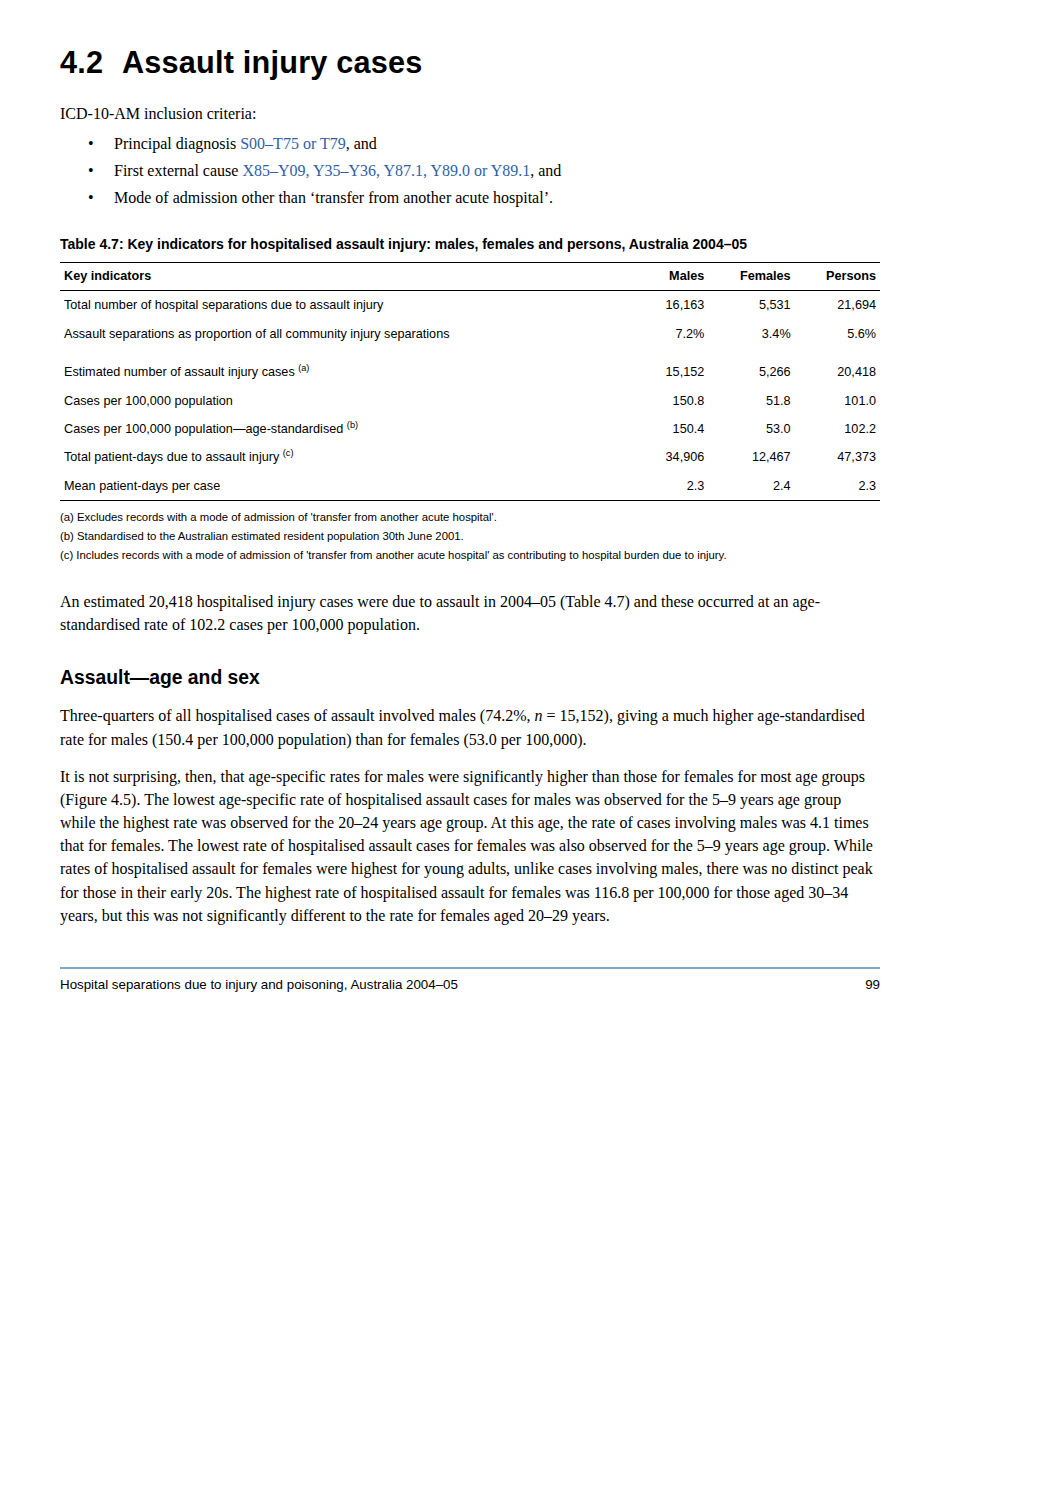4.2 Assault injury cases
ICD-10-AM inclusion criteria:
Principal diagnosis S00–T75 or T79, and
First external cause X85–Y09, Y35–Y36, Y87.1, Y89.0 or Y89.1, and
Mode of admission other than ‘transfer from another acute hospital’.
Table 4.7: Key indicators for hospitalised assault injury: males, females and persons, Australia 2004–05
| Key indicators | Males | Females | Persons |
| --- | --- | --- | --- |
| Total number of hospital separations due to assault injury | 16,163 | 5,531 | 21,694 |
| Assault separations as proportion of all community injury separations | 7.2% | 3.4% | 5.6% |
| Estimated number of assault injury cases (a) | 15,152 | 5,266 | 20,418 |
| Cases per 100,000 population | 150.8 | 51.8 | 101.0 |
| Cases per 100,000 population—age-standardised (b) | 150.4 | 53.0 | 102.2 |
| Total patient-days due to assault injury (c) | 34,906 | 12,467 | 47,373 |
| Mean patient-days per case | 2.3 | 2.4 | 2.3 |
(a) Excludes records with a mode of admission of 'transfer from another acute hospital'.
(b) Standardised to the Australian estimated resident population 30th June 2001.
(c) Includes records with a mode of admission of 'transfer from another acute hospital' as contributing to hospital burden due to injury.
An estimated 20,418 hospitalised injury cases were due to assault in 2004–05 (Table 4.7) and these occurred at an age-standardised rate of 102.2 cases per 100,000 population.
Assault—age and sex
Three-quarters of all hospitalised cases of assault involved males (74.2%, n = 15,152), giving a much higher age-standardised rate for males (150.4 per 100,000 population) than for females (53.0 per 100,000).
It is not surprising, then, that age-specific rates for males were significantly higher than those for females for most age groups (Figure 4.5). The lowest age-specific rate of hospitalised assault cases for males was observed for the 5–9 years age group while the highest rate was observed for the 20–24 years age group. At this age, the rate of cases involving males was 4.1 times that for females. The lowest rate of hospitalised assault cases for females was also observed for the 5–9 years age group. While rates of hospitalised assault for females were highest for young adults, unlike cases involving males, there was no distinct peak for those in their early 20s. The highest rate of hospitalised assault for females was 116.8 per 100,000 for those aged 30–34 years, but this was not significantly different to the rate for females aged 20–29 years.
Hospital separations due to injury and poisoning, Australia 2004–05 99